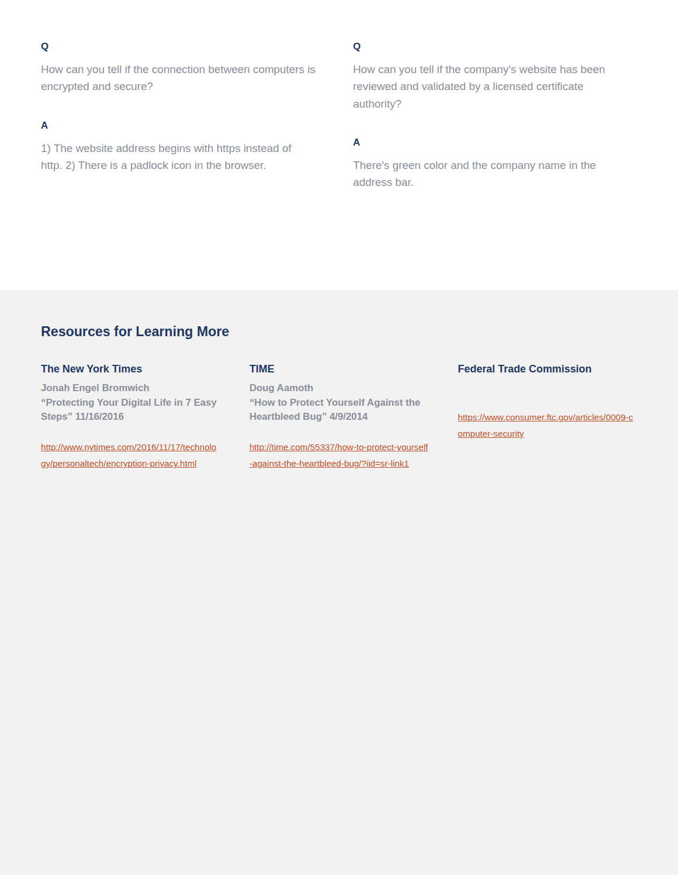Q
How can you tell if the connection between computers is encrypted and secure?
A
1) The website address begins with https instead of http. 2) There is a padlock icon in the browser.
Q
How can you tell if the company's website has been reviewed and validated by a licensed certificate authority?
A
There's green color and the company name in the address bar.
Resources for Learning More
The New York Times
Jonah Engel Bromwich
“Protecting Your Digital Life in 7 Easy Steps” 11/16/2016
http://www.nytimes.com/2016/11/17/technology/personaltech/encryption-privacy.html
TIME
Doug Aamoth
“How to Protect Yourself Against the Heartbleed Bug” 4/9/2014
http://time.com/55337/how-to-protect-yourself-against-the-heartbleed-bug/?iid=sr-link1
Federal Trade Commission
https://www.consumer.ftc.gov/articles/0009-computer-security